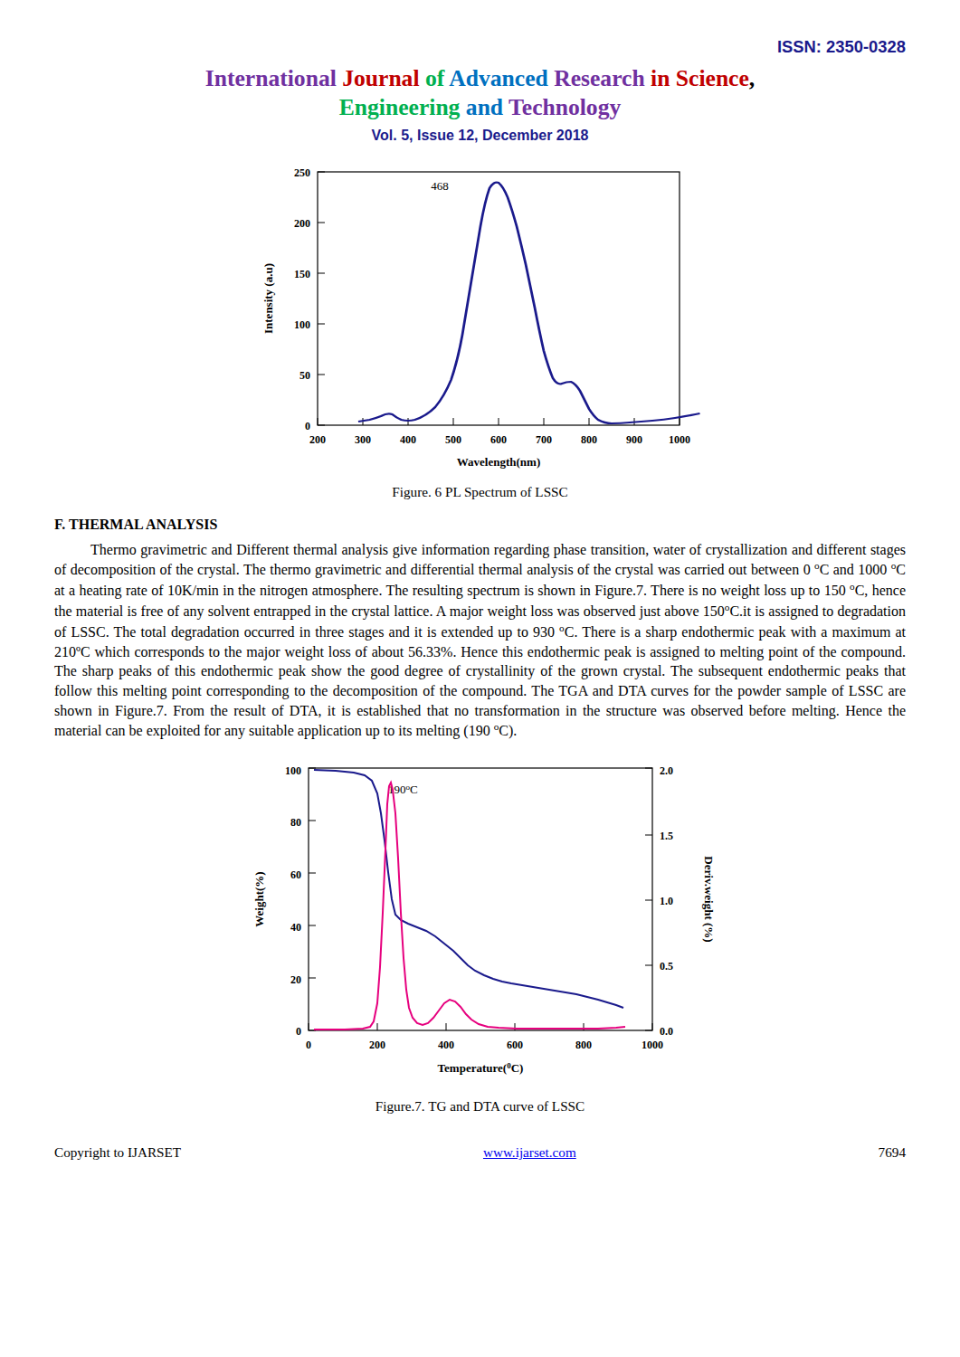ISSN: 2350-0328
International Journal of Advanced Research in Science,
Engineering and Technology
Vol. 5, Issue 12, December 2018
0 50 100 150 200 250 200 300 400 500 600 700 800 900 1000 Wavelength(nm) Intensity (a.u) 468
Figure. 6 PL Spectrum of LSSC
F. THERMAL ANALYSIS
Thermo gravimetric and Different thermal analysis give information regarding phase transition, water of crystallization and different stages of decomposition of the crystal. The thermo gravimetric and differential thermal analysis of the crystal was carried out between 0 oC and 1000 oC at a heating rate of 10K/min in the nitrogen atmosphere. The resulting spectrum is shown in Figure.7. There is no weight loss up to 150 oC, hence the material is free of any solvent entrapped in the crystal lattice. A major weight loss was observed just above 150oC.it is assigned to degradation of LSSC. The total degradation occurred in three stages and it is extended up to 930 oC. There is a sharp endothermic peak with a maximum at 210ºC which corresponds to the major weight loss of about 56.33%. Hence this endothermic peak is assigned to melting point of the compound. The sharp peaks of this endothermic peak show the good degree of crystallinity of the grown crystal. The subsequent endothermic peaks that follow this melting point corresponding to the decomposition of the compound. The TGA and DTA curves for the powder sample of LSSC are shown in Figure.7. From the result of DTA, it is established that no transformation in the structure was observed before melting. Hence the material can be exploited for any suitable application up to its melting (190 oC).
0 20 40 60 80 100 0.0 0.5 1.0 1.5 2.0 0 200 400 600 800 1000 Temperature(0C) Weight(%) Deriv.weight (%) 190oC
Figure.7. TG and DTA curve of LSSC
Copyright to IJARSET www.ijarset.com 7694